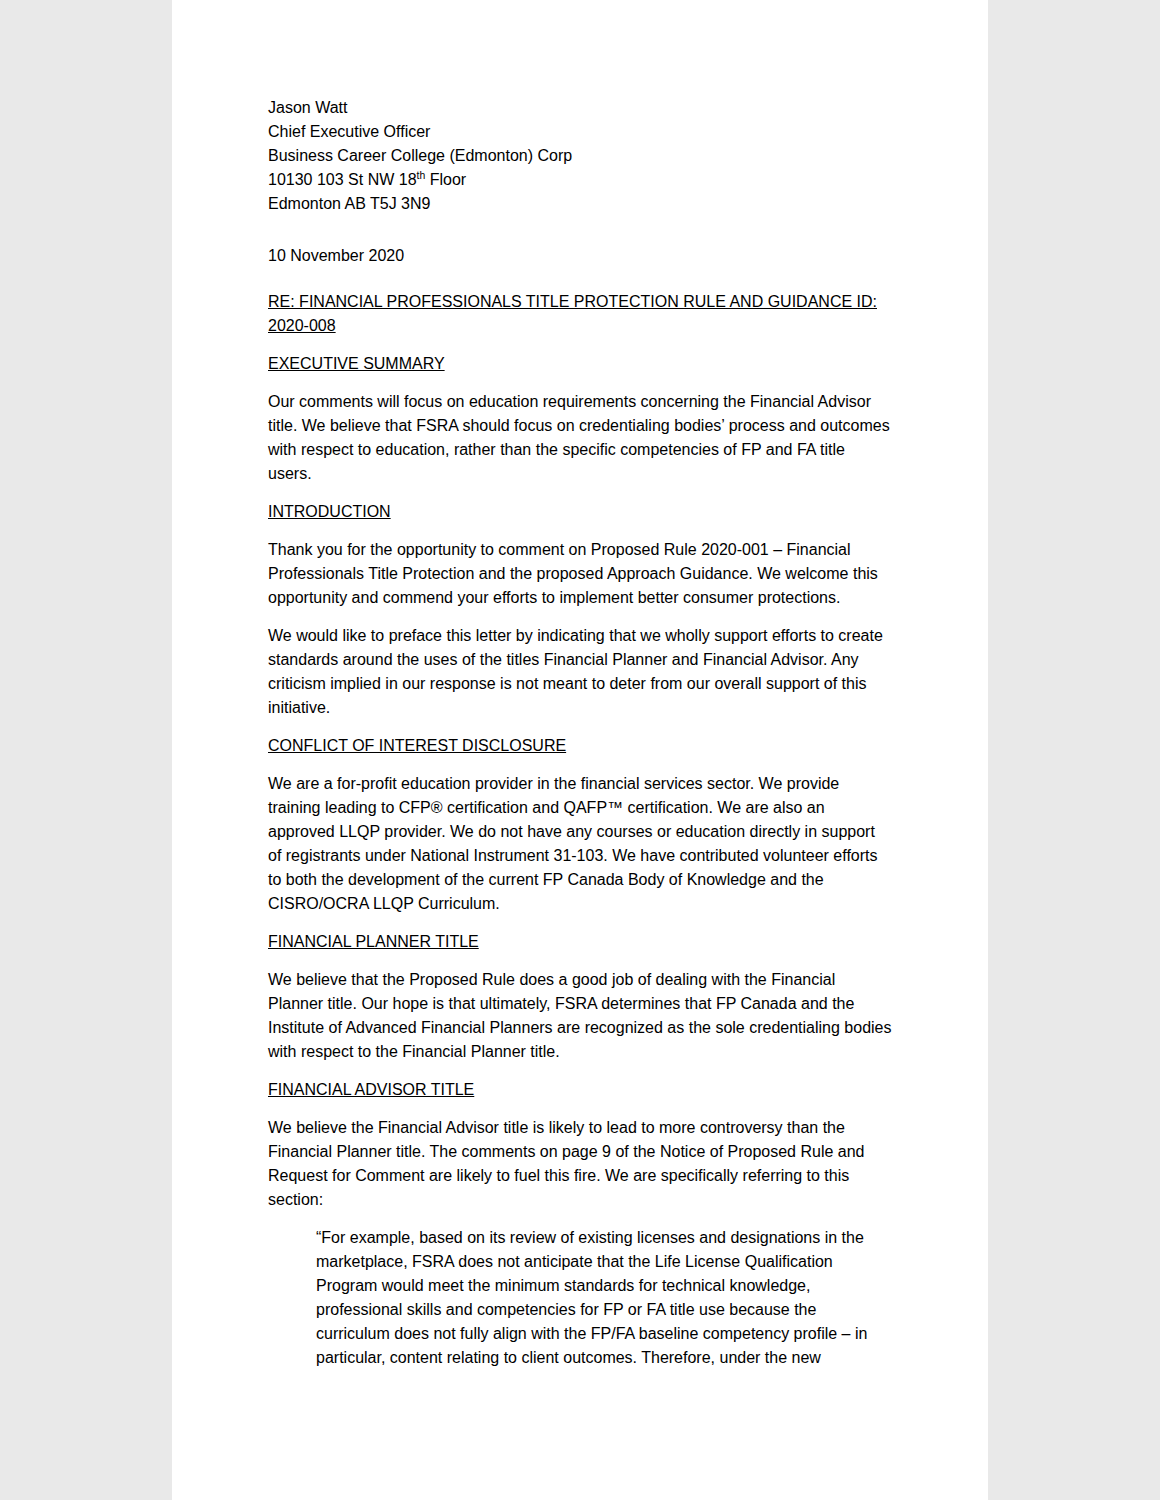Jason Watt
Chief Executive Officer
Business Career College (Edmonton) Corp
10130 103 St NW 18th Floor
Edmonton AB T5J 3N9
10 November 2020
RE: FINANCIAL PROFESSIONALS TITLE PROTECTION RULE AND GUIDANCE ID: 2020-008
EXECUTIVE SUMMARY
Our comments will focus on education requirements concerning the Financial Advisor title. We believe that FSRA should focus on credentialing bodies’ process and outcomes with respect to education, rather than the specific competencies of FP and FA title users.
INTRODUCTION
Thank you for the opportunity to comment on Proposed Rule 2020-001 – Financial Professionals Title Protection and the proposed Approach Guidance. We welcome this opportunity and commend your efforts to implement better consumer protections.
We would like to preface this letter by indicating that we wholly support efforts to create standards around the uses of the titles Financial Planner and Financial Advisor. Any criticism implied in our response is not meant to deter from our overall support of this initiative.
CONFLICT OF INTEREST DISCLOSURE
We are a for-profit education provider in the financial services sector. We provide training leading to CFP® certification and QAFP™ certification. We are also an approved LLQP provider. We do not have any courses or education directly in support of registrants under National Instrument 31-103. We have contributed volunteer efforts to both the development of the current FP Canada Body of Knowledge and the CISRO/OCRA LLQP Curriculum.
FINANCIAL PLANNER TITLE
We believe that the Proposed Rule does a good job of dealing with the Financial Planner title. Our hope is that ultimately, FSRA determines that FP Canada and the Institute of Advanced Financial Planners are recognized as the sole credentialing bodies with respect to the Financial Planner title.
FINANCIAL ADVISOR TITLE
We believe the Financial Advisor title is likely to lead to more controversy than the Financial Planner title. The comments on page 9 of the Notice of Proposed Rule and Request for Comment are likely to fuel this fire. We are specifically referring to this section:
“For example, based on its review of existing licenses and designations in the marketplace, FSRA does not anticipate that the Life License Qualification Program would meet the minimum standards for technical knowledge, professional skills and competencies for FP or FA title use because the curriculum does not fully align with the FP/FA baseline competency profile – in particular, content relating to client outcomes. Therefore, under the new